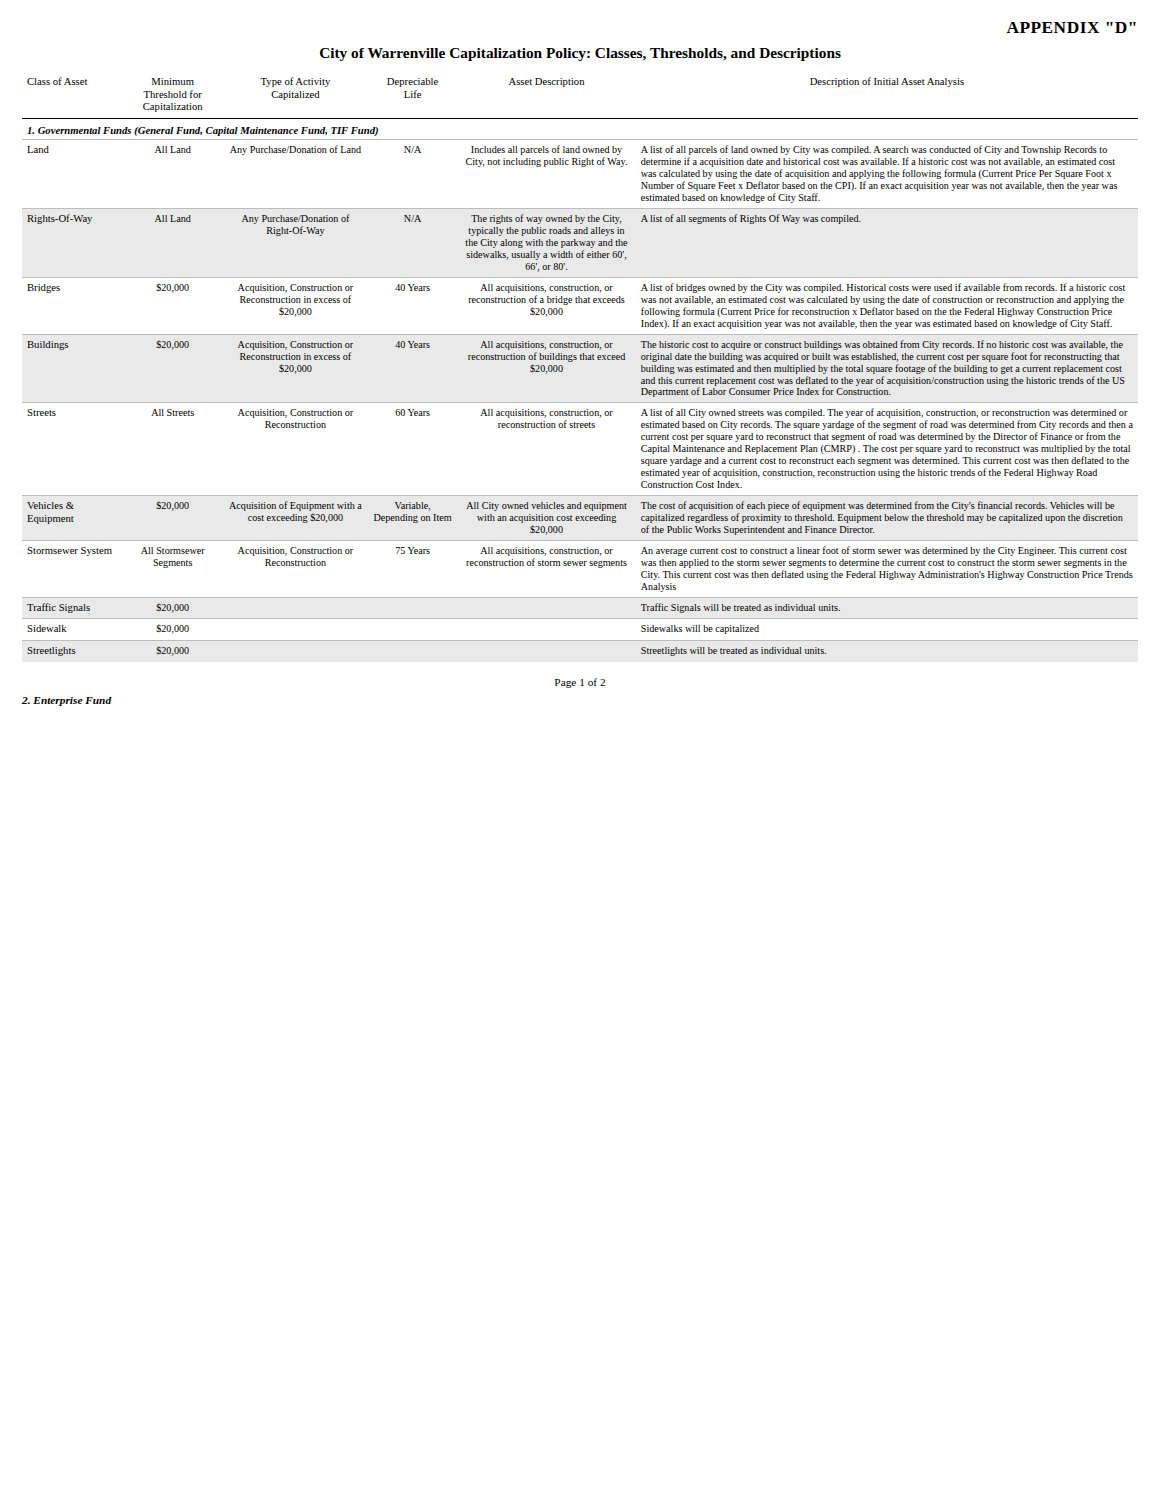APPENDIX "D"
City of Warrenville Capitalization Policy: Classes, Thresholds, and Descriptions
| Class of Asset | Minimum Threshold for Capitalization | Type of Activity Capitalized | Depreciable Life | Asset Description | Description of Initial Asset Analysis |
| --- | --- | --- | --- | --- | --- |
| 1. Governmental Funds (General Fund, Capital Maintenance Fund, TIF Fund) |
| Land | All Land | Any Purchase/Donation of Land | N/A | Includes all parcels of land owned by City, not including public Right of Way. | A list of all parcels of land owned by City was compiled. A search was conducted of City and Township Records to determine if a acquisition date and historical cost was available. If a historic cost was not available, an estimated cost was calculated by using the date of acquisition and applying the following formula (Current Price Per Square Foot x Number of Square Feet x Deflator based on the CPI). If an exact acquisition year was not available, then the year was estimated based on knowledge of City Staff. |
| Rights-Of-Way | All Land | Any Purchase/Donation of Right-Of-Way | N/A | The rights of way owned by the City, typically the public roads and alleys in the City along with the parkway and the sidewalks, usually a width of either 60', 66', or 80'. | A list of all segments of Rights Of Way was compiled. |
| Bridges | $20,000 | Acquisition, Construction or Reconstruction in excess of $20,000 | 40 Years | All acquisitions, construction, or reconstruction of a bridge that exceeds $20,000 | A list of bridges owned by the City was compiled. Historical costs were used if available from records. If a historic cost was not available, an estimated cost was calculated by using the date of construction or reconstruction and applying the following formula (Current Price for reconstruction x Deflator based on the the Federal Highway Construction Price Index). If an exact acquisition year was not available, then the year was estimated based on knowledge of City Staff. |
| Buildings | $20,000 | Acquisition, Construction or Reconstruction in excess of $20,000 | 40 Years | All acquisitions, construction, or reconstruction of buildings that exceed $20,000 | The historic cost to acquire or construct buildings was obtained from City records. If no historic cost was available, the original date the building was acquired or built was established, the current cost per square foot for reconstructing that building was estimated and then multiplied by the total square footage of the building to get a current replacement cost and this current replacement cost was deflated to the year of acquisition/construction using the historic trends of the US Department of Labor Consumer Price Index for Construction. |
| Streets | All Streets | Acquisition, Construction or Reconstruction | 60 Years | All acquisitions, construction, or reconstruction of streets | A list of all City owned streets was compiled. The year of acquisition, construction, or reconstruction was determined or estimated based on City records. The square yardage of the segment of road was determined from City records and then a current cost per square yard to reconstruct that segment of road was determined by the Director of Finance or from the Capital Maintenance and Replacement Plan (CMRP) . The cost per square yard to reconstruct was multiplied by the total square yardage and a current cost to reconstruct each segment was determined. This current cost was then deflated to the estimated year of acquisition, construction, reconstruction using the historic trends of the Federal Highway Road Construction Cost Index. |
| Vehicles & Equipment | $20,000 | Acquisition of Equipment with a cost exceeding $20,000 | Variable, Depending on Item | All City owned vehicles and equipment with an acquisition cost exceeding $20,000 | The cost of acquisition of each piece of equipment was determined from the City's financial records. Vehicles will be capitalized regardless of proximity to threshold. Equipment below the threshold may be capitalized upon the discretion of the Public Works Superintendent and Finance Director. |
| Stormsewer System | All Stormsewer Segments | Acquisition, Construction or Reconstruction | 75 Years | All acquisitions, construction, or reconstruction of storm sewer segments | An average current cost to construct a linear foot of storm sewer was determined by the City Engineer. This current cost was then applied to the storm sewer segments to determine the current cost to construct the storm sewer segments in the City. This current cost was then deflated using the Federal Highway Administration's Highway Construction Price Trends Analysis |
| Traffic Signals | $20,000 | | | | Traffic Signals will be treated as individual units. |
| Sidewalk | $20,000 | | | | Sidewalks will be capitalized |
| Streetlights | $20,000 | | | | Streetlights will be treated as individual units. |
Page 1 of 2
2. Enterprise Fund